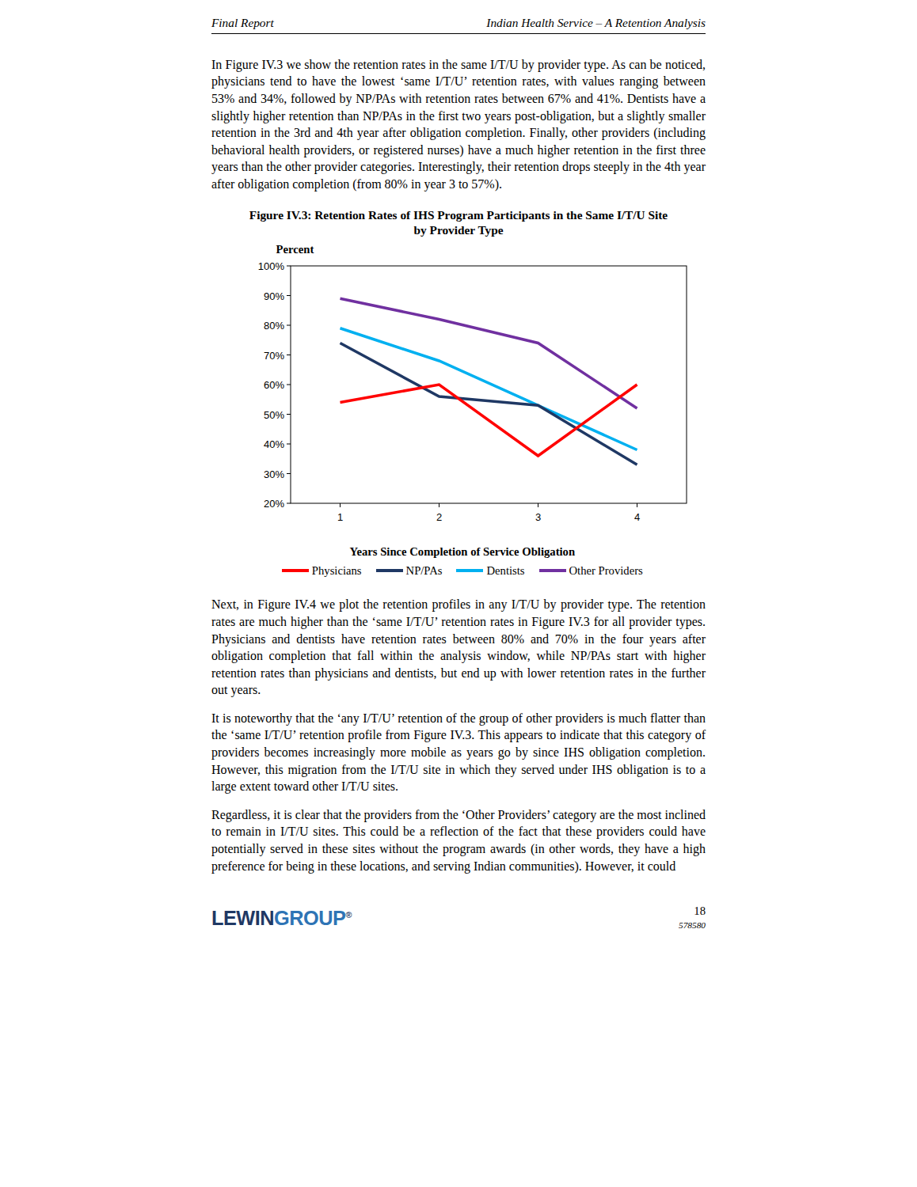Final Report Indian Health Service – A Retention Analysis
In Figure IV.3 we show the retention rates in the same I/T/U by provider type. As can be noticed, physicians tend to have the lowest ‘same I/T/U’ retention rates, with values ranging between 53% and 34%, followed by NP/PAs with retention rates between 67% and 41%. Dentists have a slightly higher retention than NP/PAs in the first two years post-obligation, but a slightly smaller retention in the 3rd and 4th year after obligation completion. Finally, other providers (including behavioral health providers, or registered nurses) have a much higher retention in the first three years than the other provider categories. Interestingly, their retention drops steeply in the 4th year after obligation completion (from 80% in year 3 to 57%).
Figure IV.3: Retention Rates of IHS Program Participants in the Same I/T/U Site by Provider Type
Percent
100% 90% 80% 70% 60% 50% 40% 30% 20% 1 2 3 4
Years Since Completion of Service Obligation
Physicians NP/PAs Dentists Other Providers
Next, in Figure IV.4 we plot the retention profiles in any I/T/U by provider type. The retention rates are much higher than the ‘same I/T/U’ retention rates in Figure IV.3 for all provider types. Physicians and dentists have retention rates between 80% and 70% in the four years after obligation completion that fall within the analysis window, while NP/PAs start with higher retention rates than physicians and dentists, but end up with lower retention rates in the further out years.
It is noteworthy that the ‘any I/T/U’ retention of the group of other providers is much flatter than the ‘same I/T/U’ retention profile from Figure IV.3. This appears to indicate that this category of providers becomes increasingly more mobile as years go by since IHS obligation completion. However, this migration from the I/T/U site in which they served under IHS obligation is to a large extent toward other I/T/U sites.
Regardless, it is clear that the providers from the ‘Other Providers’ category are the most inclined to remain in I/T/U sites. This could be a reflection of the fact that these providers could have potentially served in these sites without the program awards (in other words, they have a high preference for being in these locations, and serving Indian communities). However, it could
LEWINGROUP®
18578580